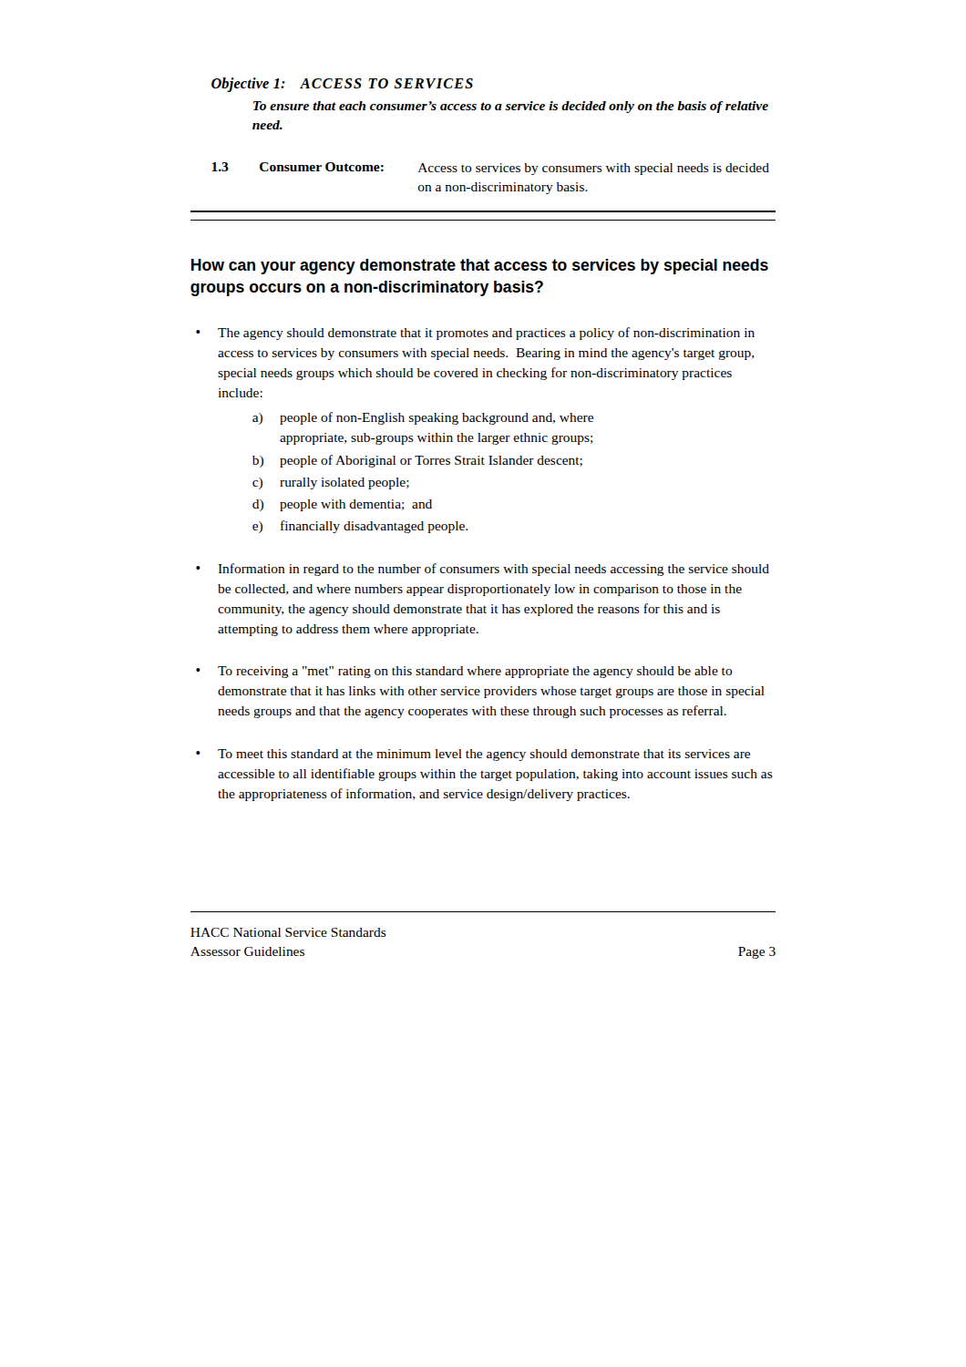Objective 1: ACCESS TO SERVICES
To ensure that each consumer’s access to a service is decided only on the basis of relative need.
1.3
Consumer Outcome:
Access to services by consumers with special needs is decided on a non-discriminatory basis.
How can your agency demonstrate that access to services by special needs groups occurs on a non-discriminatory basis?
The agency should demonstrate that it promotes and practices a policy of non-discrimination in access to services by consumers with special needs. Bearing in mind the agency's target group, special needs groups which should be covered in checking for non-discriminatory practices include:
a) people of non-English speaking background and, where appropriate, sub-groups within the larger ethnic groups;
b) people of Aboriginal or Torres Strait Islander descent;
c) rurally isolated people;
d) people with dementia; and
e) financially disadvantaged people.
Information in regard to the number of consumers with special needs accessing the service should be collected, and where numbers appear disproportionately low in comparison to those in the community, the agency should demonstrate that it has explored the reasons for this and is attempting to address them where appropriate.
To receiving a "met" rating on this standard where appropriate the agency should be able to demonstrate that it has links with other service providers whose target groups are those in special needs groups and that the agency cooperates with these through such processes as referral.
To meet this standard at the minimum level the agency should demonstrate that its services are accessible to all identifiable groups within the target population, taking into account issues such as the appropriateness of information, and service design/delivery practices.
HACC National Service Standards
Assessor Guidelines
Page 3